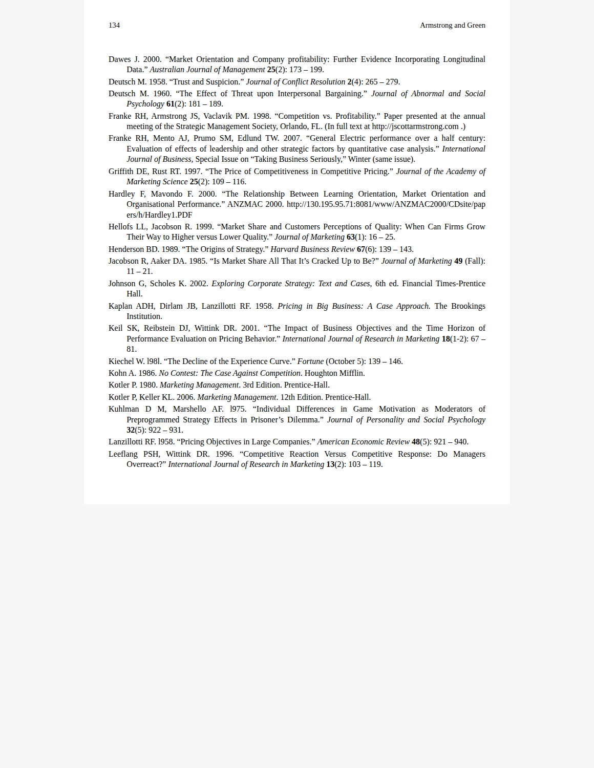134 Armstrong and Green
Dawes J. 2000. “Market Orientation and Company profitability: Further Evidence Incorporating Longitudinal Data.” Australian Journal of Management 25(2): 173 – 199.
Deutsch M. 1958. “Trust and Suspicion.” Journal of Conflict Resolution 2(4): 265 – 279.
Deutsch M. 1960. “The Effect of Threat upon Interpersonal Bargaining.” Journal of Abnormal and Social Psychology 61(2): 181 – 189.
Franke RH, Armstrong JS, Vaclavik PM. 1998. “Competition vs. Profitability.” Paper presented at the annual meeting of the Strategic Management Society, Orlando, FL. (In full text at http://jscottarmstrong.com .)
Franke RH, Mento AJ, Prumo SM, Edlund TW. 2007. “General Electric performance over a half century: Evaluation of effects of leadership and other strategic factors by quantitative case analysis.” International Journal of Business, Special Issue on “Taking Business Seriously,” Winter (same issue).
Griffith DE, Rust RT. 1997. “The Price of Competitiveness in Competitive Pricing.” Journal of the Academy of Marketing Science 25(2): 109 – 116.
Hardley F, Mavondo F. 2000. “The Relationship Between Learning Orientation, Market Orientation and Organisational Performance.” ANZMAC 2000. http://130.195.95.71:8081/www/ANZMAC2000/CDsite/papers/h/Hardley1.PDF
Hellofs LL, Jacobson R. 1999. “Market Share and Customers Perceptions of Quality: When Can Firms Grow Their Way to Higher versus Lower Quality.” Journal of Marketing 63(1): 16 – 25.
Henderson BD. 1989. “The Origins of Strategy.” Harvard Business Review 67(6): 139 – 143.
Jacobson R, Aaker DA. 1985. “Is Market Share All That It’s Cracked Up to Be?” Journal of Marketing 49 (Fall): 11 – 21.
Johnson G, Scholes K. 2002. Exploring Corporate Strategy: Text and Cases, 6th ed. Financial Times-Prentice Hall.
Kaplan ADH, Dirlam JB, Lanzillotti RF. 1958. Pricing in Big Business: A Case Approach. The Brookings Institution.
Keil SK, Reibstein DJ, Wittink DR. 2001. “The Impact of Business Objectives and the Time Horizon of Performance Evaluation on Pricing Behavior.” International Journal of Research in Marketing 18(1-2): 67 – 81.
Kiechel W. l98l. “The Decline of the Experience Curve.” Fortune (October 5): 139 – 146.
Kohn A. 1986. No Contest: The Case Against Competition. Houghton Mifflin.
Kotler P. 1980. Marketing Management. 3rd Edition. Prentice-Hall.
Kotler P, Keller KL. 2006. Marketing Management. 12th Edition. Prentice-Hall.
Kuhlman D M, Marshello AF. l975. “Individual Differences in Game Motivation as Moderators of Preprogrammed Strategy Effects in Prisoner’s Dilemma.” Journal of Personality and Social Psychology 32(5): 922 – 931.
Lanzillotti RF. l958. “Pricing Objectives in Large Companies.” American Economic Review 48(5): 921 – 940.
Leeflang PSH, Wittink DR. 1996. “Competitive Reaction Versus Competitive Response: Do Managers Overreact?” International Journal of Research in Marketing 13(2): 103 – 119.